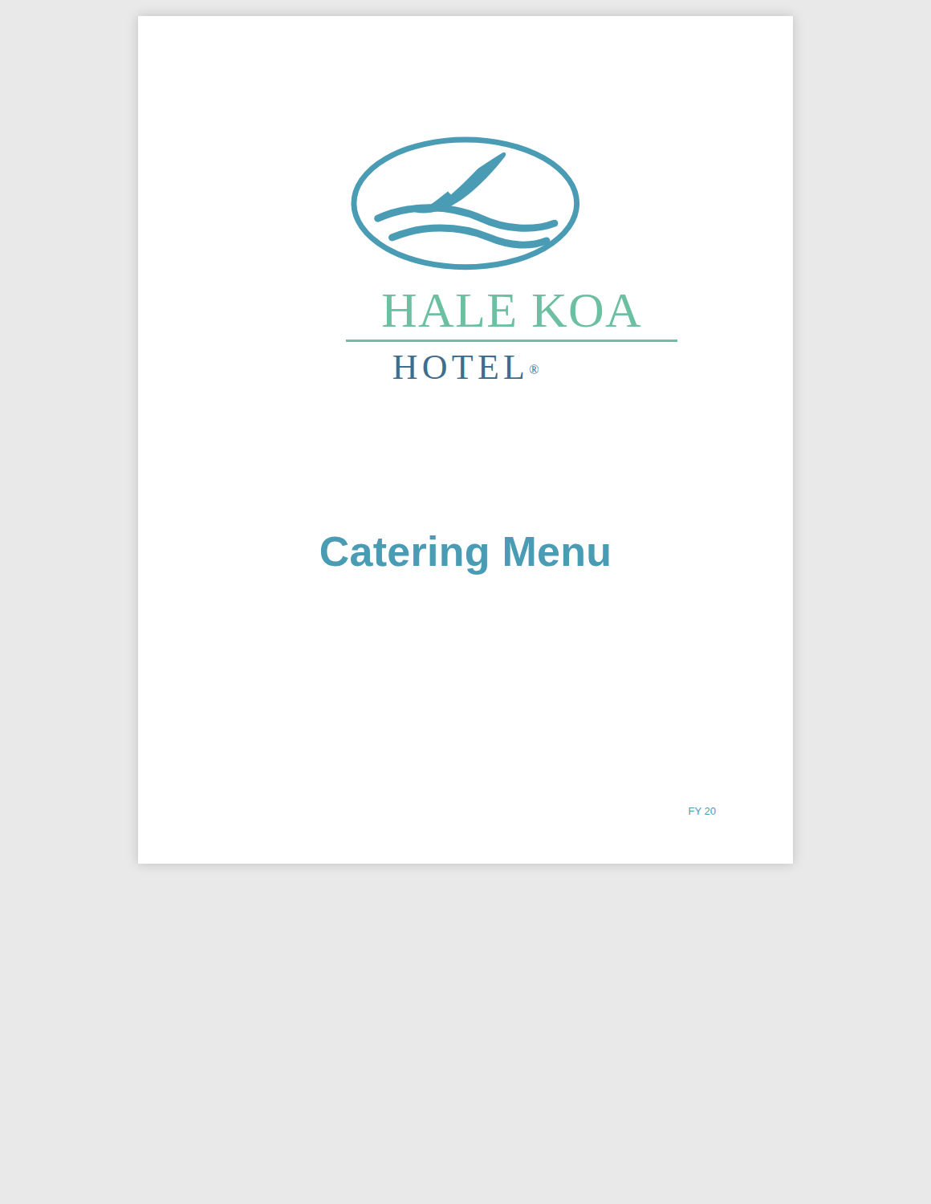Hale Koa Hotel emblem
HALE KOA HOTEL®
Catering Menu
FY 20